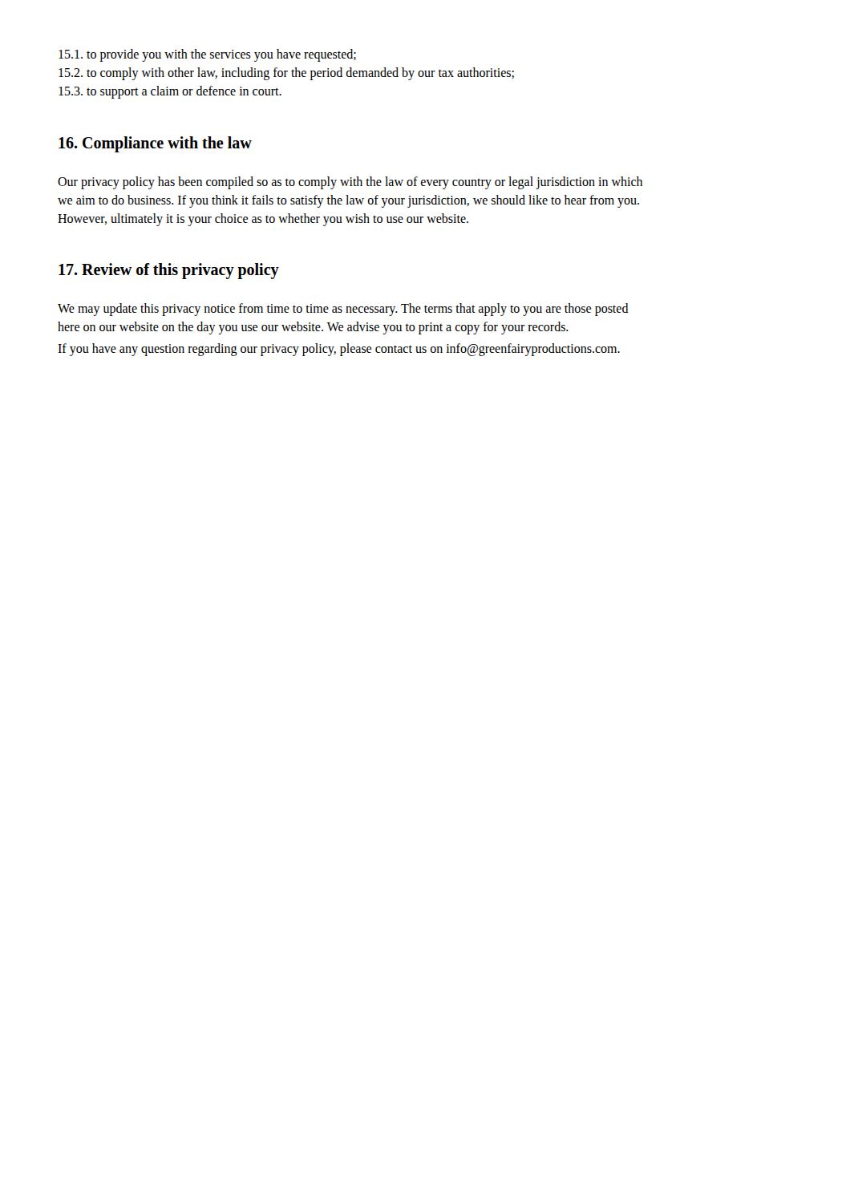15.1. to provide you with the services you have requested;
15.2. to comply with other law, including for the period demanded by our tax authorities;
15.3. to support a claim or defence in court.
16. Compliance with the law
Our privacy policy has been compiled so as to comply with the law of every country or legal jurisdiction in which we aim to do business. If you think it fails to satisfy the law of your jurisdiction, we should like to hear from you. However, ultimately it is your choice as to whether you wish to use our website.
17. Review of this privacy policy
We may update this privacy notice from time to time as necessary. The terms that apply to you are those posted here on our website on the day you use our website. We advise you to print a copy for your records.
If you have any question regarding our privacy policy, please contact us on info@greenfairyproductions.com.